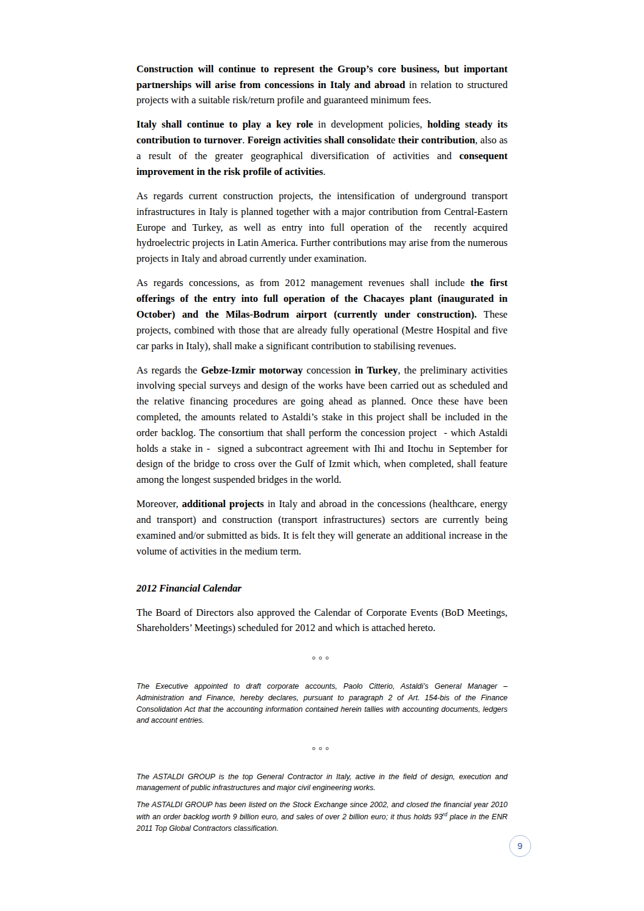Construction will continue to represent the Group’s core business, but important partnerships will arise from concessions in Italy and abroad in relation to structured projects with a suitable risk/return profile and guaranteed minimum fees.
Italy shall continue to play a key role in development policies, holding steady its contribution to turnover. Foreign activities shall consolidate their contribution, also as a result of the greater geographical diversification of activities and consequent improvement in the risk profile of activities.
As regards current construction projects, the intensification of underground transport infrastructures in Italy is planned together with a major contribution from Central-Eastern Europe and Turkey, as well as entry into full operation of the recently acquired hydroelectric projects in Latin America. Further contributions may arise from the numerous projects in Italy and abroad currently under examination.
As regards concessions, as from 2012 management revenues shall include the first offerings of the entry into full operation of the Chacayes plant (inaugurated in October) and the Milas-Bodrum airport (currently under construction). These projects, combined with those that are already fully operational (Mestre Hospital and five car parks in Italy), shall make a significant contribution to stabilising revenues.
As regards the Gebze-Izmir motorway concession in Turkey, the preliminary activities involving special surveys and design of the works have been carried out as scheduled and the relative financing procedures are going ahead as planned. Once these have been completed, the amounts related to Astaldi’s stake in this project shall be included in the order backlog. The consortium that shall perform the concession project - which Astaldi holds a stake in - signed a subcontract agreement with Ihi and Itochu in September for design of the bridge to cross over the Gulf of Izmit which, when completed, shall feature among the longest suspended bridges in the world.
Moreover, additional projects in Italy and abroad in the concessions (healthcare, energy and transport) and construction (transport infrastructures) sectors are currently being examined and/or submitted as bids. It is felt they will generate an additional increase in the volume of activities in the medium term.
2012 Financial Calendar
The Board of Directors also approved the Calendar of Corporate Events (BoD Meetings, Shareholders’ Meetings) scheduled for 2012 and which is attached hereto.
°°°
The Executive appointed to draft corporate accounts, Paolo Citterio, Astaldi’s General Manager – Administration and Finance, hereby declares, pursuant to paragraph 2 of Art. 154-bis of the Finance Consolidation Act that the accounting information contained herein tallies with accounting documents, ledgers and account entries.
°°°
The ASTALDI GROUP is the top General Contractor in Italy, active in the field of design, execution and management of public infrastructures and major civil engineering works.
The ASTALDI GROUP has been listed on the Stock Exchange since 2002, and closed the financial year 2010 with an order backlog worth 9 billion euro, and sales of over 2 billion euro; it thus holds 93rd place in the ENR 2011 Top Global Contractors classification.
9